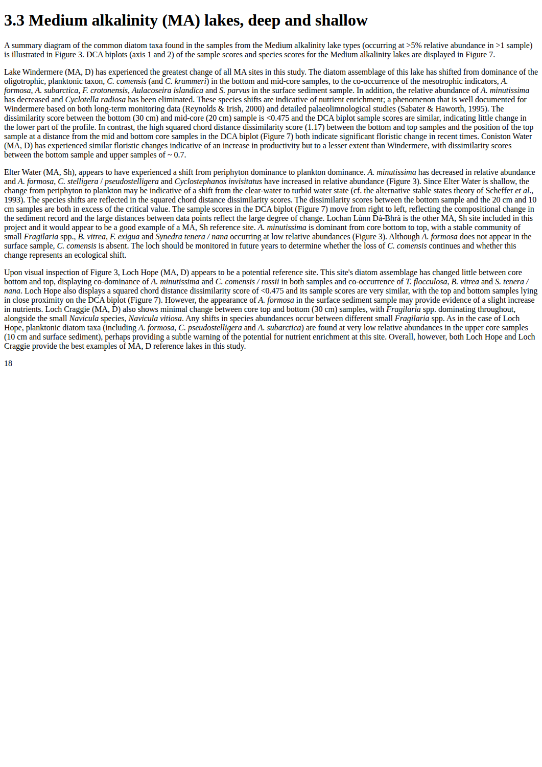3.3 Medium alkalinity (MA) lakes, deep and shallow
A summary diagram of the common diatom taxa found in the samples from the Medium alkalinity lake types (occurring at >5% relative abundance in >1 sample) is illustrated in Figure 3. DCA biplots (axis 1 and 2) of the sample scores and species scores for the Medium alkalinity lakes are displayed in Figure 7.
Lake Windermere (MA, D) has experienced the greatest change of all MA sites in this study. The diatom assemblage of this lake has shifted from dominance of the oligotrophic, planktonic taxon, C. comensis (and C. krammeri) in the bottom and mid-core samples, to the co-occurrence of the mesotrophic indicators, A. formosa, A. subarctica, F. crotonensis, Aulacoseira islandica and S. parvus in the surface sediment sample. In addition, the relative abundance of A. minutissima has decreased and Cyclotella radiosa has been eliminated. These species shifts are indicative of nutrient enrichment; a phenomenon that is well documented for Windermere based on both long-term monitoring data (Reynolds & Irish, 2000) and detailed palaeolimnological studies (Sabater & Haworth, 1995). The dissimilarity score between the bottom (30 cm) and mid-core (20 cm) sample is <0.475 and the DCA biplot sample scores are similar, indicating little change in the lower part of the profile. In contrast, the high squared chord distance dissimilarity score (1.17) between the bottom and top samples and the position of the top sample at a distance from the mid and bottom core samples in the DCA biplot (Figure 7) both indicate significant floristic change in recent times. Coniston Water (MA, D) has experienced similar floristic changes indicative of an increase in productivity but to a lesser extent than Windermere, with dissimilarity scores between the bottom sample and upper samples of ~ 0.7.
Elter Water (MA, Sh), appears to have experienced a shift from periphyton dominance to plankton dominance. A. minutissima has decreased in relative abundance and A. formosa, C. stelligera / pseudostelligera and Cyclostephanos invisitatus have increased in relative abundance (Figure 3). Since Elter Water is shallow, the change from periphyton to plankton may be indicative of a shift from the clear-water to turbid water state (cf. the alternative stable states theory of Scheffer et al., 1993). The species shifts are reflected in the squared chord distance dissimilarity scores. The dissimilarity scores between the bottom sample and the 20 cm and 10 cm samples are both in excess of the critical value. The sample scores in the DCA biplot (Figure 7) move from right to left, reflecting the compositional change in the sediment record and the large distances between data points reflect the large degree of change. Lochan Lùnn Dà-Bhrà is the other MA, Sh site included in this project and it would appear to be a good example of a MA, Sh reference site. A. minutissima is dominant from core bottom to top, with a stable community of small Fragilaria spp., B. vitrea, F. exigua and Synedra tenera / nana occurring at low relative abundances (Figure 3). Although A. formosa does not appear in the surface sample, C. comensis is absent. The loch should be monitored in future years to determine whether the loss of C. comensis continues and whether this change represents an ecological shift.
Upon visual inspection of Figure 3, Loch Hope (MA, D) appears to be a potential reference site. This site's diatom assemblage has changed little between core bottom and top, displaying co-dominance of A. minutissima and C. comensis / rossii in both samples and co-occurrence of T. flocculosa, B. vitrea and S. tenera / nana. Loch Hope also displays a squared chord distance dissimilarity score of <0.475 and its sample scores are very similar, with the top and bottom samples lying in close proximity on the DCA biplot (Figure 7). However, the appearance of A. formosa in the surface sediment sample may provide evidence of a slight increase in nutrients. Loch Craggie (MA, D) also shows minimal change between core top and bottom (30 cm) samples, with Fragilaria spp. dominating throughout, alongside the small Navicula species, Navicula vitiosa. Any shifts in species abundances occur between different small Fragilaria spp. As in the case of Loch Hope, planktonic diatom taxa (including A. formosa, C. pseudostelligera and A. subarctica) are found at very low relative abundances in the upper core samples (10 cm and surface sediment), perhaps providing a subtle warning of the potential for nutrient enrichment at this site. Overall, however, both Loch Hope and Loch Craggie provide the best examples of MA, D reference lakes in this study.
18